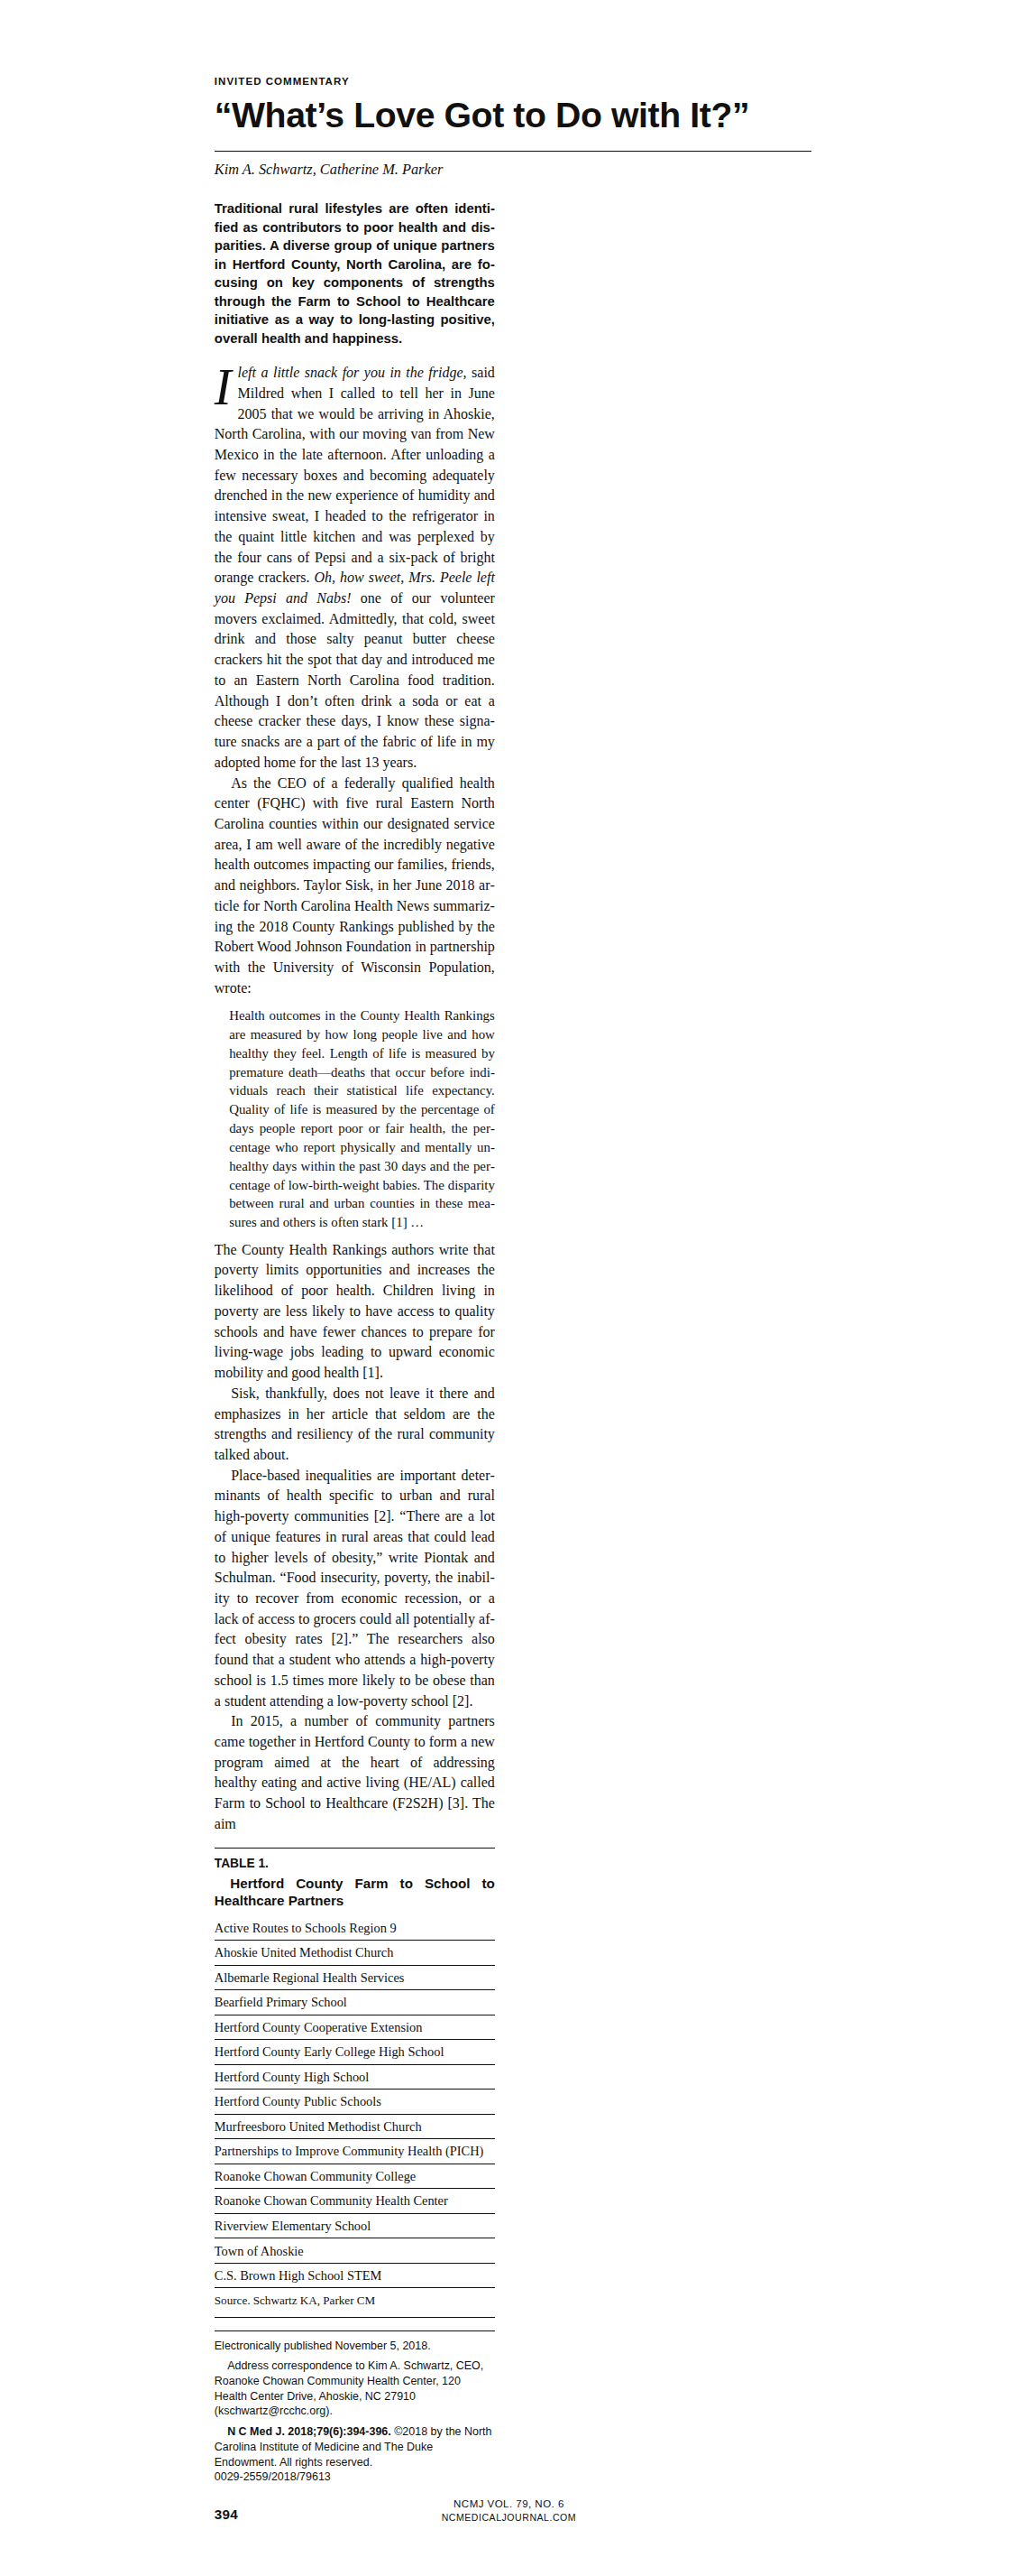Invited Commentary
“What’s Love Got to Do with It?”
Kim A. Schwartz, Catherine M. Parker
Traditional rural lifestyles are often identified as contributors to poor health and disparities. A diverse group of unique partners in Hertford County, North Carolina, are focusing on key components of strengths through the Farm to School to Healthcare initiative as a way to long-lasting positive, overall health and happiness.
I left a little snack for you in the fridge, said Mildred when I called to tell her in June 2005 that we would be arriving in Ahoskie, North Carolina, with our moving van from New Mexico in the late afternoon. After unloading a few necessary boxes and becoming adequately drenched in the new experience of humidity and intensive sweat, I headed to the refrigerator in the quaint little kitchen and was perplexed by the four cans of Pepsi and a six-pack of bright orange crackers. Oh, how sweet, Mrs. Peele left you Pepsi and Nabs! one of our volunteer movers exclaimed. Admittedly, that cold, sweet drink and those salty peanut butter cheese crackers hit the spot that day and introduced me to an Eastern North Carolina food tradition. Although I don’t often drink a soda or eat a cheese cracker these days, I know these signature snacks are a part of the fabric of life in my adopted home for the last 13 years.
As the CEO of a federally qualified health center (FQHC) with five rural Eastern North Carolina counties within our designated service area, I am well aware of the incredibly negative health outcomes impacting our families, friends, and neighbors. Taylor Sisk, in her June 2018 article for North Carolina Health News summarizing the 2018 County Rankings published by the Robert Wood Johnson Foundation in partnership with the University of Wisconsin Population, wrote:
Health outcomes in the County Health Rankings are measured by how long people live and how healthy they feel. Length of life is measured by premature death—deaths that occur before individuals reach their statistical life expectancy. Quality of life is measured by the percentage of days people report poor or fair health, the percentage who report physically and mentally unhealthy days within the past 30 days and the percentage of low-birth-weight babies. The disparity between rural and urban counties in these measures and others is often stark [1] …
The County Health Rankings authors write that poverty limits opportunities and increases the likelihood of poor health. Children living in poverty are less likely to have access to quality schools and have fewer chances to prepare for living-wage jobs leading to upward economic mobility and good health [1].
Sisk, thankfully, does not leave it there and emphasizes in her article that seldom are the strengths and resiliency of the rural community talked about.
Place-based inequalities are important determinants of health specific to urban and rural high-poverty communities [2]. “There are a lot of unique features in rural areas that could lead to higher levels of obesity,” write Piontak and Schulman. “Food insecurity, poverty, the inability to recover from economic recession, or a lack of access to grocers could all potentially affect obesity rates [2].” The researchers also found that a student who attends a high-poverty school is 1.5 times more likely to be obese than a student attending a low-poverty school [2].
In 2015, a number of community partners came together in Hertford County to form a new program aimed at the heart of addressing healthy eating and active living (HE/AL) called Farm to School to Healthcare (F2S2H) [3]. The aim
TABLE 1.
Hertford County Farm to School to Healthcare Partners
| Active Routes to Schools Region 9 |
| Ahoskie United Methodist Church |
| Albemarle Regional Health Services |
| Bearfield Primary School |
| Hertford County Cooperative Extension |
| Hertford County Early College High School |
| Hertford County High School |
| Hertford County Public Schools |
| Murfreesboro United Methodist Church |
| Partnerships to Improve Community Health (PICH) |
| Roanoke Chowan Community College |
| Roanoke Chowan Community Health Center |
| Riverview Elementary School |
| Town of Ahoskie |
| C.S. Brown High School STEM |
| Source. Schwartz KA, Parker CM |
Electronically published November 5, 2018.
Address correspondence to Kim A. Schwartz, CEO, Roanoke Chowan Community Health Center, 120 Health Center Drive, Ahoskie, NC 27910 (kschwartz@rcchc.org).
N C Med J. 2018;79(6):394-396. ©2018 by the North Carolina Institute of Medicine and The Duke Endowment. All rights reserved.
0029-2559/2018/79613
394
NCMJ vol. 79, no. 6
ncmedicaljournal.com